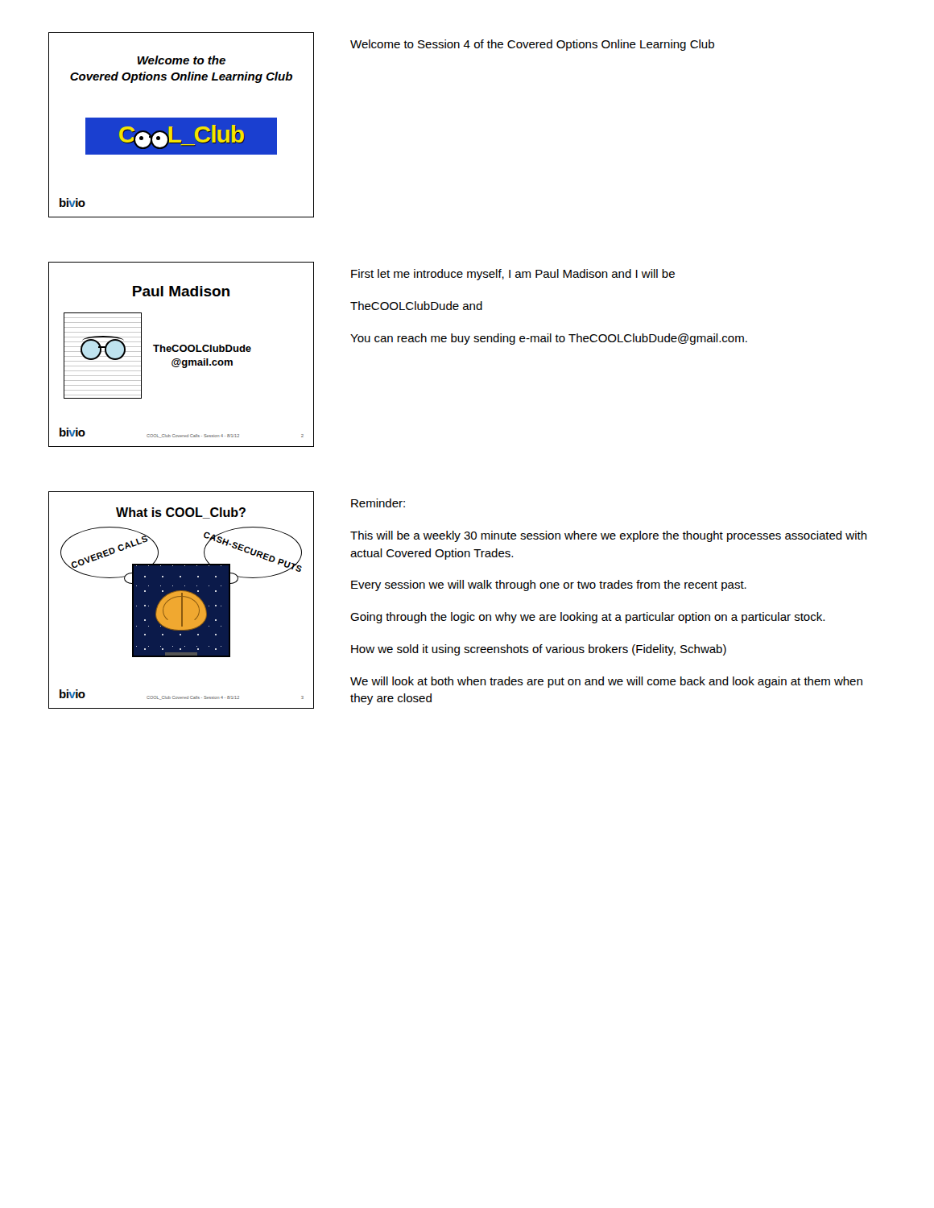Welcome to the
Covered Options Online Learning Club
C L_Club
bivio
Welcome to Session 4 of the Covered Options Online Learning Club
Paul Madison
TheCOOLClubDude
@gmail.com
bivio
COOL_Club Covered Calls - Session 4 - 8/1/12
2
First let me introduce myself, I am Paul Madison and I will be
TheCOOLClubDude and
You can reach me buy sending e-mail to TheCOOLClubDude@gmail.com.
What is COOL_Club?
COVERED CALLS
CASH-SECURED PUTS
bivio
COOL_Club Covered Calls - Session 4 - 8/1/12
3
Reminder:
This will be a weekly 30 minute session where we explore the thought processes associated with actual Covered Option Trades.
Every session we will walk through one or two trades from the recent past.
Going through the logic on why we are looking at a particular option on a particular stock.
How we sold it using screenshots of various brokers (Fidelity, Schwab)
We will look at both when trades are put on and we will come back and look again at them when they are closed